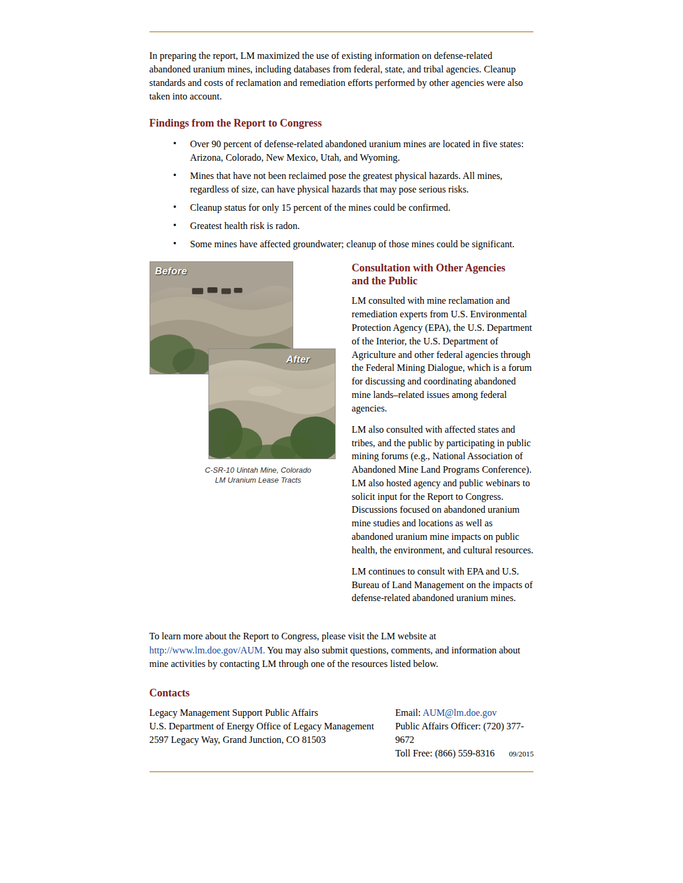In preparing the report, LM maximized the use of existing information on defense-related abandoned uranium mines, including databases from federal, state, and tribal agencies. Cleanup standards and costs of reclamation and remediation efforts performed by other agencies were also taken into account.
Findings from the Report to Congress
Over 90 percent of defense-related abandoned uranium mines are located in five states: Arizona, Colorado, New Mexico, Utah, and Wyoming.
Mines that have not been reclaimed pose the greatest physical hazards. All mines, regardless of size, can have physical hazards that may pose serious risks.
Cleanup status for only 15 percent of the mines could be confirmed.
Greatest health risk is radon.
Some mines have affected groundwater; cleanup of those mines could be significant.
Before
After
C-SR-10 Uintah Mine, Colorado
LM Uranium Lease Tracts
Consultation with Other Agencies
and the Public
LM consulted with mine reclamation and remediation experts from U.S. Environmental Protection Agency (EPA), the U.S. Department of the Interior, the U.S. Department of Agriculture and other federal agencies through the Federal Mining Dialogue, which is a forum for discussing and coordinating abandoned mine lands–related issues among federal agencies.
LM also consulted with affected states and tribes, and the public by participating in public mining forums (e.g., National Association of Abandoned Mine Land Programs Conference). LM also hosted agency and public webinars to solicit input for the Report to Congress. Discussions focused on abandoned uranium mine studies and locations as well as abandoned uranium mine impacts on public health, the environment, and cultural resources.
LM continues to consult with EPA and U.S. Bureau of Land Management on the impacts of defense-related abandoned uranium mines.
To learn more about the Report to Congress, please visit the LM website at http://www.lm.doe.gov/AUM. You may also submit questions, comments, and information about mine activities by contacting LM through one of the resources listed below.
Contacts
Legacy Management Support Public Affairs
U.S. Department of Energy Office of Legacy Management
2597 Legacy Way, Grand Junction, CO 81503
Email: AUM@lm.doe.gov
Public Affairs Officer: (720) 377-9672
Toll Free: (866) 559-8316
09/2015